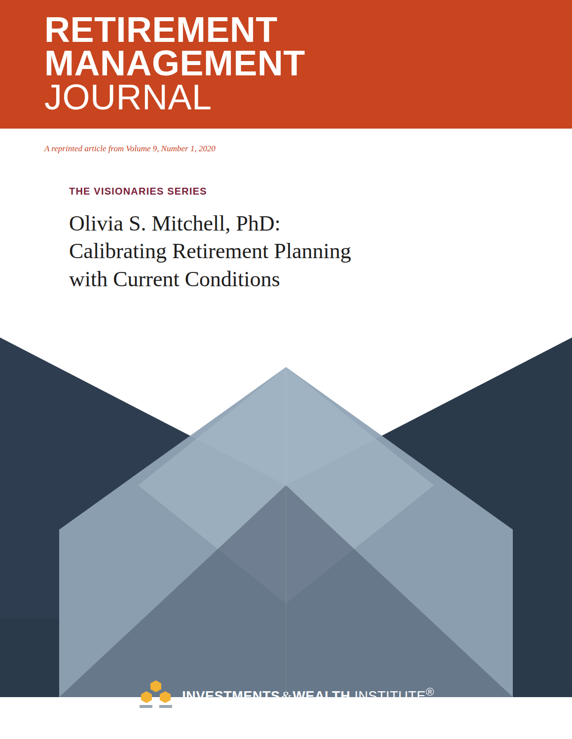Retirement Management Journal
A reprinted article from Volume 9, Number 1, 2020
The Visionaries Series
Olivia S. Mitchell, PhD:
Calibrating Retirement Planning
with Current Conditions
INVESTMENTS&WEALTH INSTITUTE®
© 2020 Investments & Wealth Institute®. Reprinted with permission. All rights reserved.